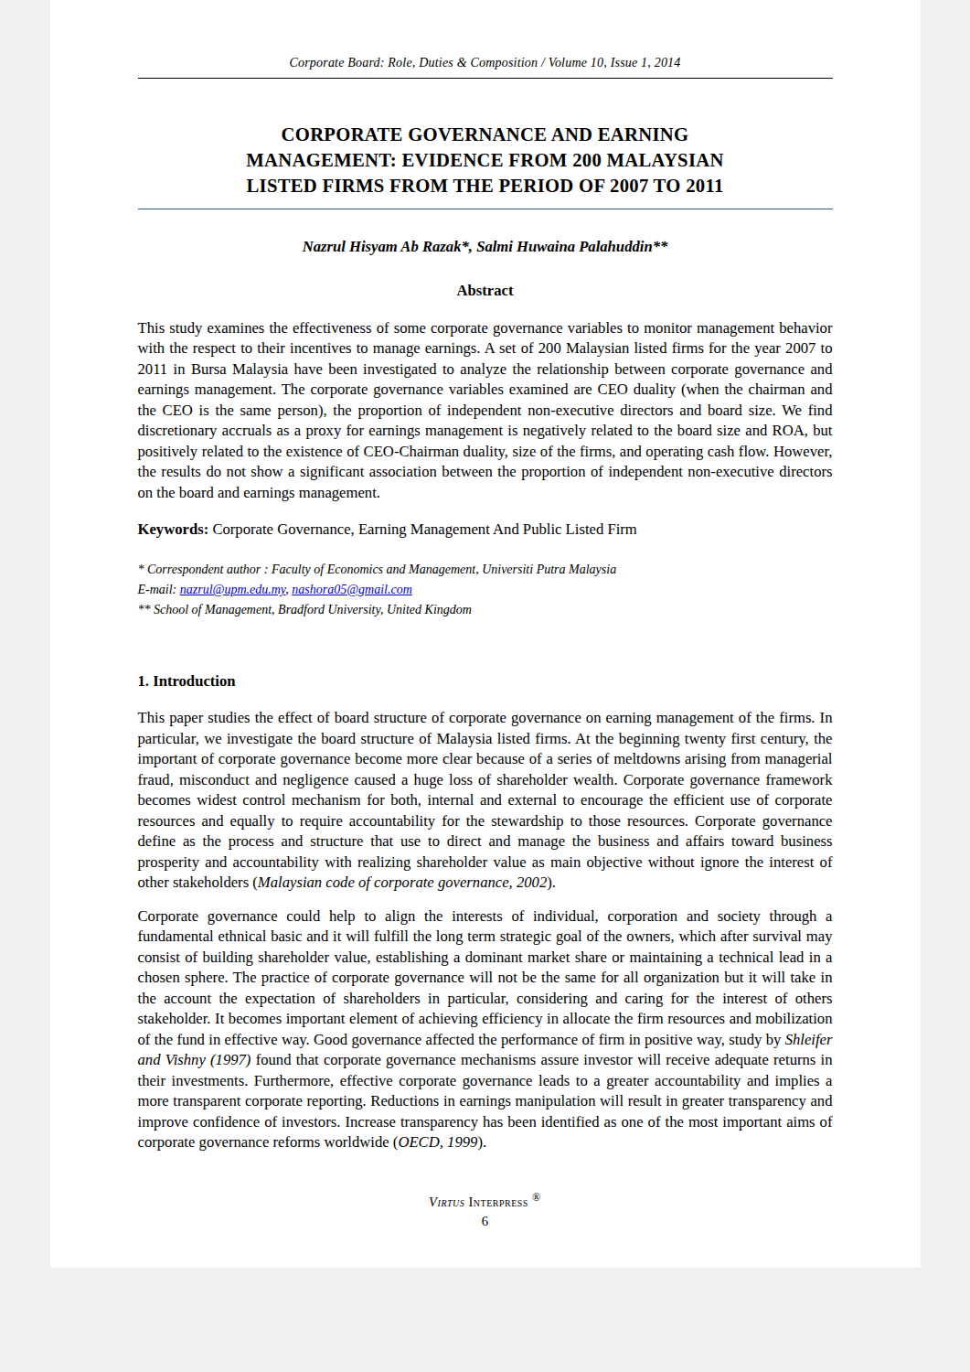Corporate Board: Role, Duties & Composition / Volume 10, Issue 1, 2014
Corporate Governance and Earning
Management: Evidence from 200 Malaysian
Listed Firms from the Period of 2007 to 2011
Nazrul Hisyam Ab Razak*, Salmi Huwaina Palahuddin**
Abstract
This study examines the effectiveness of some corporate governance variables to monitor management behavior with the respect to their incentives to manage earnings. A set of 200 Malaysian listed firms for the year 2007 to 2011 in Bursa Malaysia have been investigated to analyze the relationship between corporate governance and earnings management. The corporate governance variables examined are CEO duality (when the chairman and the CEO is the same person), the proportion of independent non-executive directors and board size. We find discretionary accruals as a proxy for earnings management is negatively related to the board size and ROA, but positively related to the existence of CEO-Chairman duality, size of the firms, and operating cash flow. However, the results do not show a significant association between the proportion of independent non-executive directors on the board and earnings management.
Keywords: Corporate Governance, Earning Management And Public Listed Firm
* Correspondent author : Faculty of Economics and Management, Universiti Putra Malaysia
E-mail: nazrul@upm.edu.my, nashora05@gmail.com
** School of Management, Bradford University, United Kingdom
1. Introduction
This paper studies the effect of board structure of corporate governance on earning management of the firms. In particular, we investigate the board structure of Malaysia listed firms. At the beginning twenty first century, the important of corporate governance become more clear because of a series of meltdowns arising from managerial fraud, misconduct and negligence caused a huge loss of shareholder wealth. Corporate governance framework becomes widest control mechanism for both, internal and external to encourage the efficient use of corporate resources and equally to require accountability for the stewardship to those resources. Corporate governance define as the process and structure that use to direct and manage the business and affairs toward business prosperity and accountability with realizing shareholder value as main objective without ignore the interest of other stakeholders (Malaysian code of corporate governance, 2002).
Corporate governance could help to align the interests of individual, corporation and society through a fundamental ethnical basic and it will fulfill the long term strategic goal of the owners, which after survival may consist of building shareholder value, establishing a dominant market share or maintaining a technical lead in a chosen sphere. The practice of corporate governance will not be the same for all organization but it will take in the account the expectation of shareholders in particular, considering and caring for the interest of others stakeholder. It becomes important element of achieving efficiency in allocate the firm resources and mobilization of the fund in effective way. Good governance affected the performance of firm in positive way, study by Shleifer and Vishny (1997) found that corporate governance mechanisms assure investor will receive adequate returns in their investments. Furthermore, effective corporate governance leads to a greater accountability and implies a more transparent corporate reporting. Reductions in earnings manipulation will result in greater transparency and improve confidence of investors. Increase transparency has been identified as one of the most important aims of corporate governance reforms worldwide (OECD, 1999).
Virtus Interpress ®
6